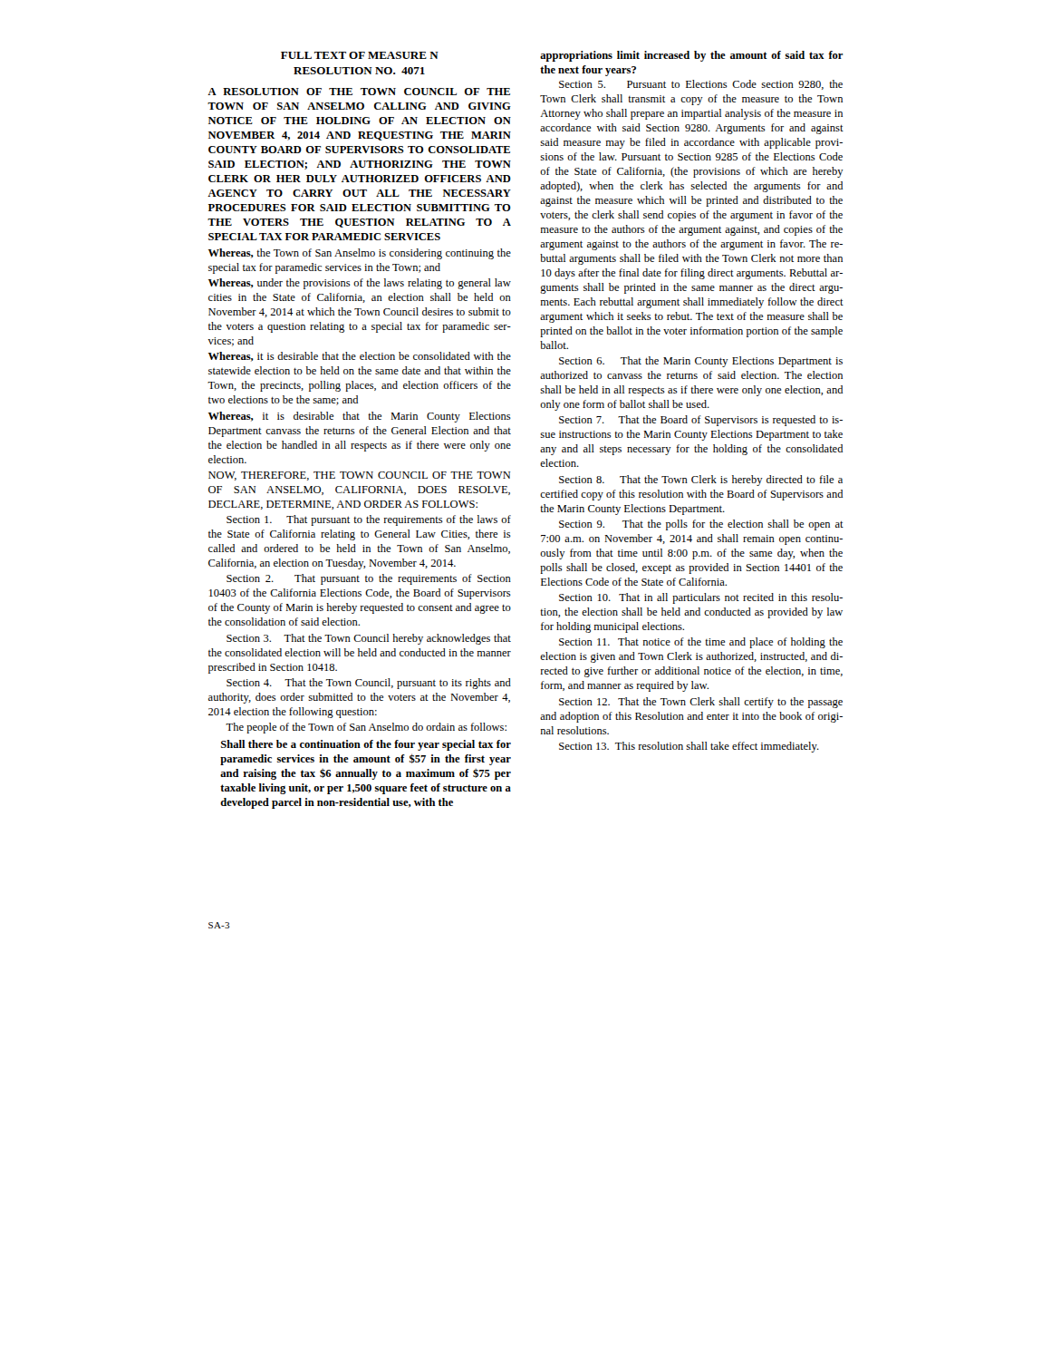FULL TEXT OF MEASURE N RESOLUTION NO. 4071
A RESOLUTION OF THE TOWN COUNCIL OF THE TOWN OF SAN ANSELMO CALLING AND GIVING NOTICE OF THE HOLDING OF AN ELECTION ON NOVEMBER 4, 2014 AND REQUESTING THE MARIN COUNTY BOARD OF SUPERVISORS TO CONSOLIDATE SAID ELECTION; AND AUTHORIZING THE TOWN CLERK OR HER DULY AUTHORIZED OFFICERS AND AGENCY TO CARRY OUT ALL THE NECESSARY PROCEDURES FOR SAID ELECTION SUBMITTING TO THE VOTERS THE QUESTION RELATING TO A SPECIAL TAX FOR PARAMEDIC SERVICES
Whereas, the Town of San Anselmo is considering continuing the special tax for paramedic services in the Town; and
Whereas, under the provisions of the laws relating to general law cities in the State of California, an election shall be held on November 4, 2014 at which the Town Council desires to submit to the voters a question relating to a special tax for paramedic services; and
Whereas, it is desirable that the election be consolidated with the statewide election to be held on the same date and that within the Town, the precincts, polling places, and election officers of the two elections to be the same; and
Whereas, it is desirable that the Marin County Elections Department canvass the returns of the General Election and that the election be handled in all respects as if there were only one election.
NOW, THEREFORE, THE TOWN COUNCIL OF THE TOWN OF SAN ANSELMO, CALIFORNIA, DOES RESOLVE, DECLARE, DETERMINE, AND ORDER AS FOLLOWS:
Section 1. That pursuant to the requirements of the laws of the State of California relating to General Law Cities, there is called and ordered to be held in the Town of San Anselmo, California, an election on Tuesday, November 4, 2014.
Section 2. That pursuant to the requirements of Section 10403 of the California Elections Code, the Board of Supervisors of the County of Marin is hereby requested to consent and agree to the consolidation of said election.
Section 3. That the Town Council hereby acknowledges that the consolidated election will be held and conducted in the manner prescribed in Section 10418.
Section 4. That the Town Council, pursuant to its rights and authority, does order submitted to the voters at the November 4, 2014 election the following question:
The people of the Town of San Anselmo do ordain as follows:
Shall there be a continuation of the four year special tax for paramedic services in the amount of $57 in the first year and raising the tax $6 annually to a maximum of $75 per taxable living unit, or per 1,500 square feet of structure on a developed parcel in non-residential use, with the
appropriations limit increased by the amount of said tax for the next four years?
Section 5. Pursuant to Elections Code section 9280, the Town Clerk shall transmit a copy of the measure to the Town Attorney who shall prepare an impartial analysis of the measure in accordance with said Section 9280. Arguments for and against said measure may be filed in accordance with applicable provisions of the law. Pursuant to Section 9285 of the Elections Code of the State of California, (the provisions of which are hereby adopted), when the clerk has selected the arguments for and against the measure which will be printed and distributed to the voters, the clerk shall send copies of the argument in favor of the measure to the authors of the argument against, and copies of the argument against to the authors of the argument in favor. The rebuttal arguments shall be filed with the Town Clerk not more than 10 days after the final date for filing direct arguments. Rebuttal arguments shall be printed in the same manner as the direct arguments. Each rebuttal argument shall immediately follow the direct argument which it seeks to rebut. The text of the measure shall be printed on the ballot in the voter information portion of the sample ballot.
Section 6. That the Marin County Elections Department is authorized to canvass the returns of said election. The election shall be held in all respects as if there were only one election, and only one form of ballot shall be used.
Section 7. That the Board of Supervisors is requested to issue instructions to the Marin County Elections Department to take any and all steps necessary for the holding of the consolidated election.
Section 8. That the Town Clerk is hereby directed to file a certified copy of this resolution with the Board of Supervisors and the Marin County Elections Department.
Section 9. That the polls for the election shall be open at 7:00 a.m. on November 4, 2014 and shall remain open continuously from that time until 8:00 p.m. of the same day, when the polls shall be closed, except as provided in Section 14401 of the Elections Code of the State of California.
Section 10. That in all particulars not recited in this resolution, the election shall be held and conducted as provided by law for holding municipal elections.
Section 11. That notice of the time and place of holding the election is given and Town Clerk is authorized, instructed, and directed to give further or additional notice of the election, in time, form, and manner as required by law.
Section 12. That the Town Clerk shall certify to the passage and adoption of this Resolution and enter it into the book of original resolutions.
Section 13. This resolution shall take effect immediately.
SA-3